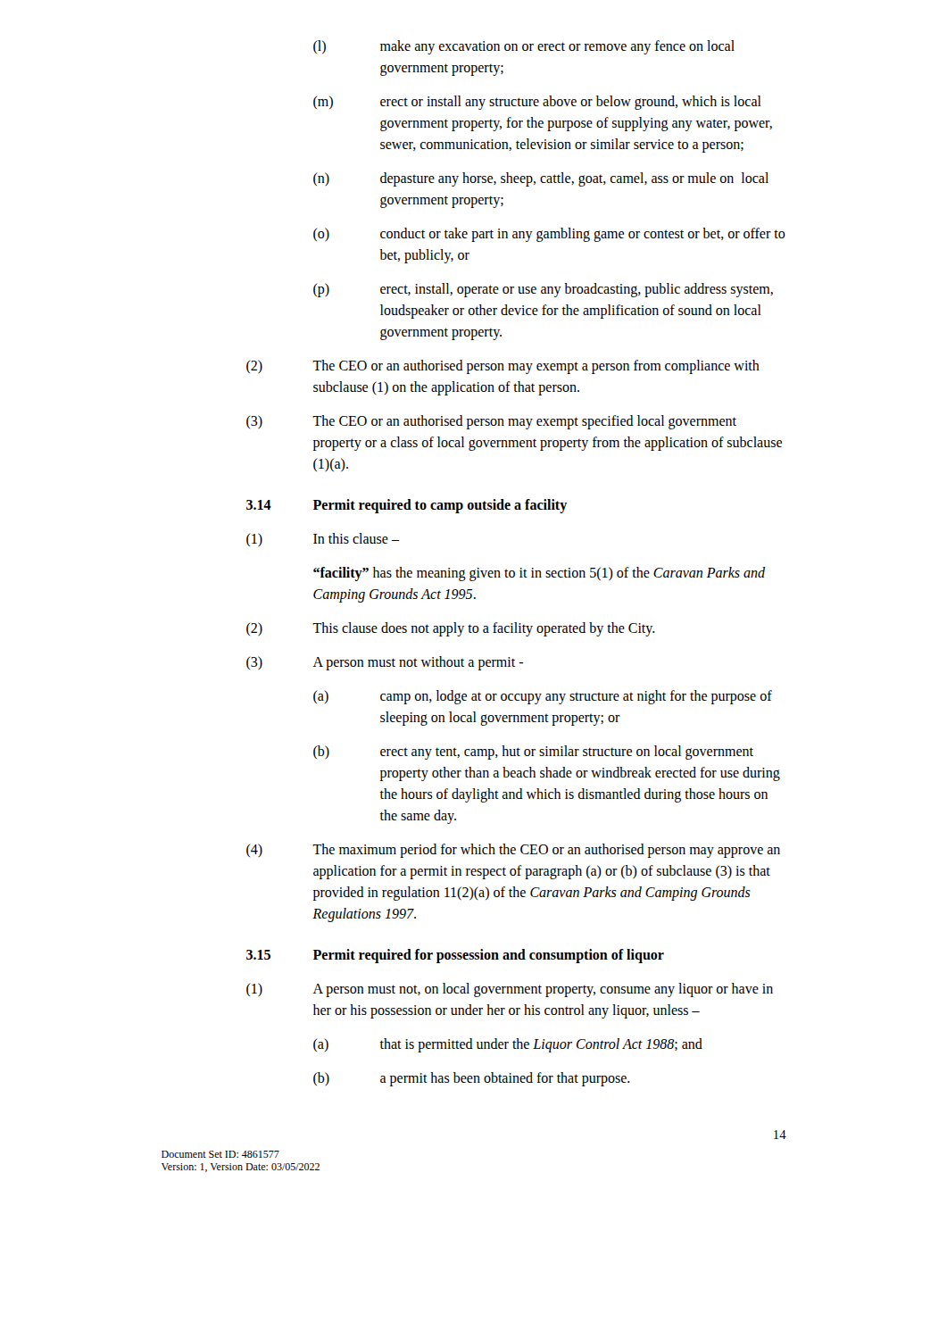(l)
make any excavation on or erect or remove any fence on local government property;
(m)
erect or install any structure above or below ground, which is local government property, for the purpose of supplying any water, power, sewer, communication, television or similar service to a person;
(n)
depasture any horse, sheep, cattle, goat, camel, ass or mule on local government property;
(o)
conduct or take part in any gambling game or contest or bet, or offer to bet, publicly, or
(p)
erect, install, operate or use any broadcasting, public address system, loudspeaker or other device for the amplification of sound on local government property.
(2)
The CEO or an authorised person may exempt a person from compliance with subclause (1) on the application of that person.
(3)
The CEO or an authorised person may exempt specified local government property or a class of local government property from the application of subclause (1)(a).
3.14
Permit required to camp outside a facility
(1)
In this clause –
“facility” has the meaning given to it in section 5(1) of the Caravan Parks and Camping Grounds Act 1995.
(2)
This clause does not apply to a facility operated by the City.
(3)
A person must not without a permit -
(a)
camp on, lodge at or occupy any structure at night for the purpose of sleeping on local government property; or
(b)
erect any tent, camp, hut or similar structure on local government property other than a beach shade or windbreak erected for use during the hours of daylight and which is dismantled during those hours on the same day.
(4)
The maximum period for which the CEO or an authorised person may approve an application for a permit in respect of paragraph (a) or (b) of subclause (3) is that provided in regulation 11(2)(a) of the Caravan Parks and Camping Grounds Regulations 1997.
3.15
Permit required for possession and consumption of liquor
(1)
A person must not, on local government property, consume any liquor or have in her or his possession or under her or his control any liquor, unless –
(a)
that is permitted under the Liquor Control Act 1988; and
(b)
a permit has been obtained for that purpose.
14
Document Set ID: 4861577
Version: 1, Version Date: 03/05/2022